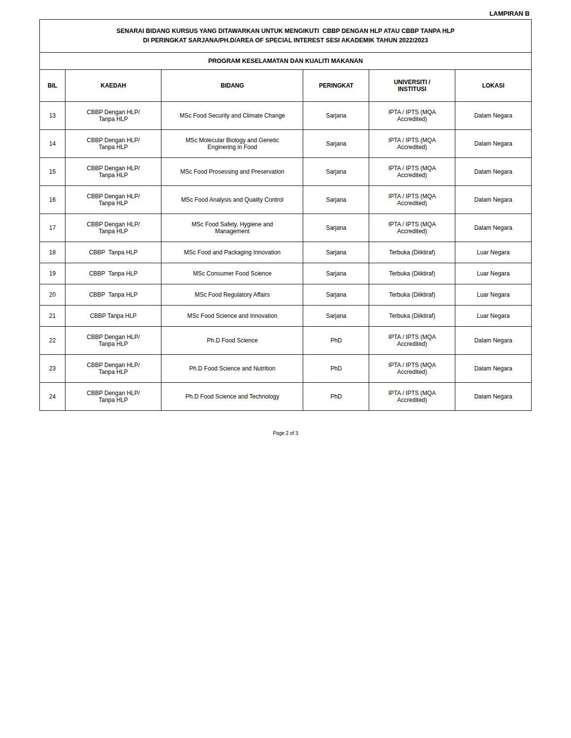LAMPIRAN B
SENARAI BIDANG KURSUS YANG DITAWARKAN UNTUK MENGIKUTI CBBP DENGAN HLP ATAU CBBP TANPA HLP
DI PERINGKAT SARJANA/PH.D/AREA OF SPECIAL INTEREST SESI AKADEMIK TAHUN 2022/2023
PROGRAM KESELAMATAN DAN KUALITI MAKANAN
| BIL | KAEDAH | BIDANG | PERINGKAT | UNIVERSITI / INSTITUSI | LOKASI |
| --- | --- | --- | --- | --- | --- |
| 13 | CBBP Dengan HLP/ Tanpa HLP | MSc Food Security and Climate Change | Sarjana | IPTA / IPTS (MQA Accredited) | Dalam Negara |
| 14 | CBBP Dengan HLP/ Tanpa HLP | MSc Molecular Biology and Genetic Enginering in Food | Sarjana | IPTA / IPTS (MQA Accredited) | Dalam Negara |
| 15 | CBBP Dengan HLP/ Tanpa HLP | MSc Food Prosessing and Preservation | Sarjana | IPTA / IPTS (MQA Accredited) | Dalam Negara |
| 16 | CBBP Dengan HLP/ Tanpa HLP | MSc Food Analysis and Quality Control | Sarjana | IPTA / IPTS (MQA Accredited) | Dalam Negara |
| 17 | CBBP Dengan HLP/ Tanpa HLP | MSc Food Safety, Hygiene and Management | Sarjana | IPTA / IPTS (MQA Accredited) | Dalam Negara |
| 18 | CBBP Tanpa HLP | MSc Food and Packaging Innovation | Sarjana | Terbuka (Diiktiraf) | Luar Negara |
| 19 | CBBP Tanpa HLP | MSc Consumer Food Science | Sarjana | Terbuka (Diiktiraf) | Luar Negara |
| 20 | CBBP Tanpa HLP | MSc Food Regulatory Affairs | Sarjana | Terbuka (Diiktiraf) | Luar Negara |
| 21 | CBBP Tanpa HLP | MSc Food Science and Innovation | Sarjana | Terbuka (Diiktiraf) | Luar Negara |
| 22 | CBBP Dengan HLP/ Tanpa HLP | Ph.D Food Science | PhD | IPTA / IPTS (MQA Accredited) | Dalam Negara |
| 23 | CBBP Dengan HLP/ Tanpa HLP | Ph.D Food Science and Nutrition | PhD | IPTA / IPTS (MQA Accredited) | Dalam Negara |
| 24 | CBBP Dengan HLP/ Tanpa HLP | Ph.D Food Science and Technology | PhD | IPTA / IPTS (MQA Accredited) | Dalam Negara |
Page 2 of 3